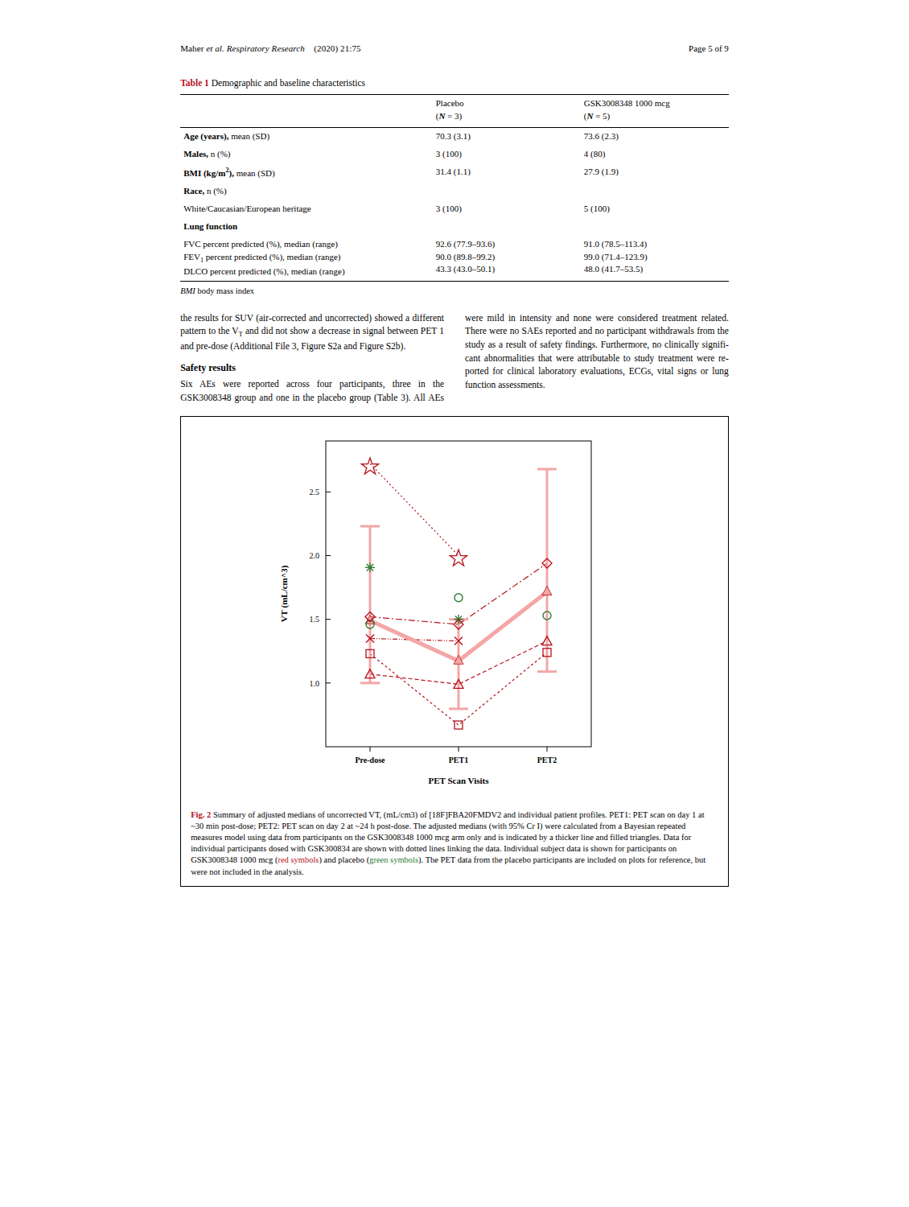Maher et al. Respiratory Research (2020) 21:75
Page 5 of 9
Table 1 Demographic and baseline characteristics
| | Placebo ( N = 3) | GSK3008348 1000 mcg ( N = 5) |
| --- | --- | --- |
| Age (years), mean (SD) | 70.3 (3.1) | 73.6 (2.3) |
| Males, n (%) | 3 (100) | 4 (80) |
| BMI (kg/m 2 ), mean (SD) | 31.4 (1.1) | 27.9 (1.9) |
| Race, n (%) | | |
| White/Caucasian/European heritage | 3 (100) | 5 (100) |
| Lung function | | |
| FVC percent predicted (%), median (range) FEV 1 percent predicted (%), median (range) DLCO percent predicted (%), median (range) | 92.6 (77.9–93.6) 90.0 (89.8–99.2) 43.3 (43.0–50.1) | 91.0 (78.5–113.4) 99.0 (71.4–123.9) 48.0 (41.7–53.5) |
BMI body mass index
the results for SUV (air-corrected and uncorrected) showed a different pattern to the VT and did not show a decrease in signal between PET 1 and pre-dose (Additional File 3, Figure S2a and Figure S2b).
Safety results
Six AEs were reported across four participants, three in the GSK3008348 group and one in the placebo group (Table 3). All AEs were mild in intensity and none were considered treatment related. There were no SAEs reported and no participant withdrawals from the study as a result of safety findings. Furthermore, no clinically significant abnormalities that were attributable to study treatment were reported for clinical laboratory evaluations, ECGs, vital signs or lung function assessments.
Scale: y = 400 - (value - 0.5) * (380 / 2.4) => 0.5 at 400, 2.9 at 20 1.0 1.5 2.0 2.5 VT (mL/cm^3) Pre-dose PET1 PET2 PET Scan Visits
Fig. 2 Summary of adjusted medians of uncorrected VT, (mL/cm3) of [18F]FBA20FMDV2 and individual patient profiles. PET1: PET scan on day 1 at ~30 min post-dose; PET2: PET scan on day 2 at ~24 h post-dose. The adjusted medians (with 95% Cr I) were calculated from a Bayesian repeated measures model using data from participants on the GSK3008348 1000 mcg arm only and is indicated by a thicker line and filled triangles. Data for individual participants dosed with GSK300834 are shown with dotted lines linking the data. Individual subject data is shown for participants on GSK3008348 1000 mcg (red symbols) and placebo (green symbols). The PET data from the placebo participants are included on plots for reference, but were not included in the analysis.